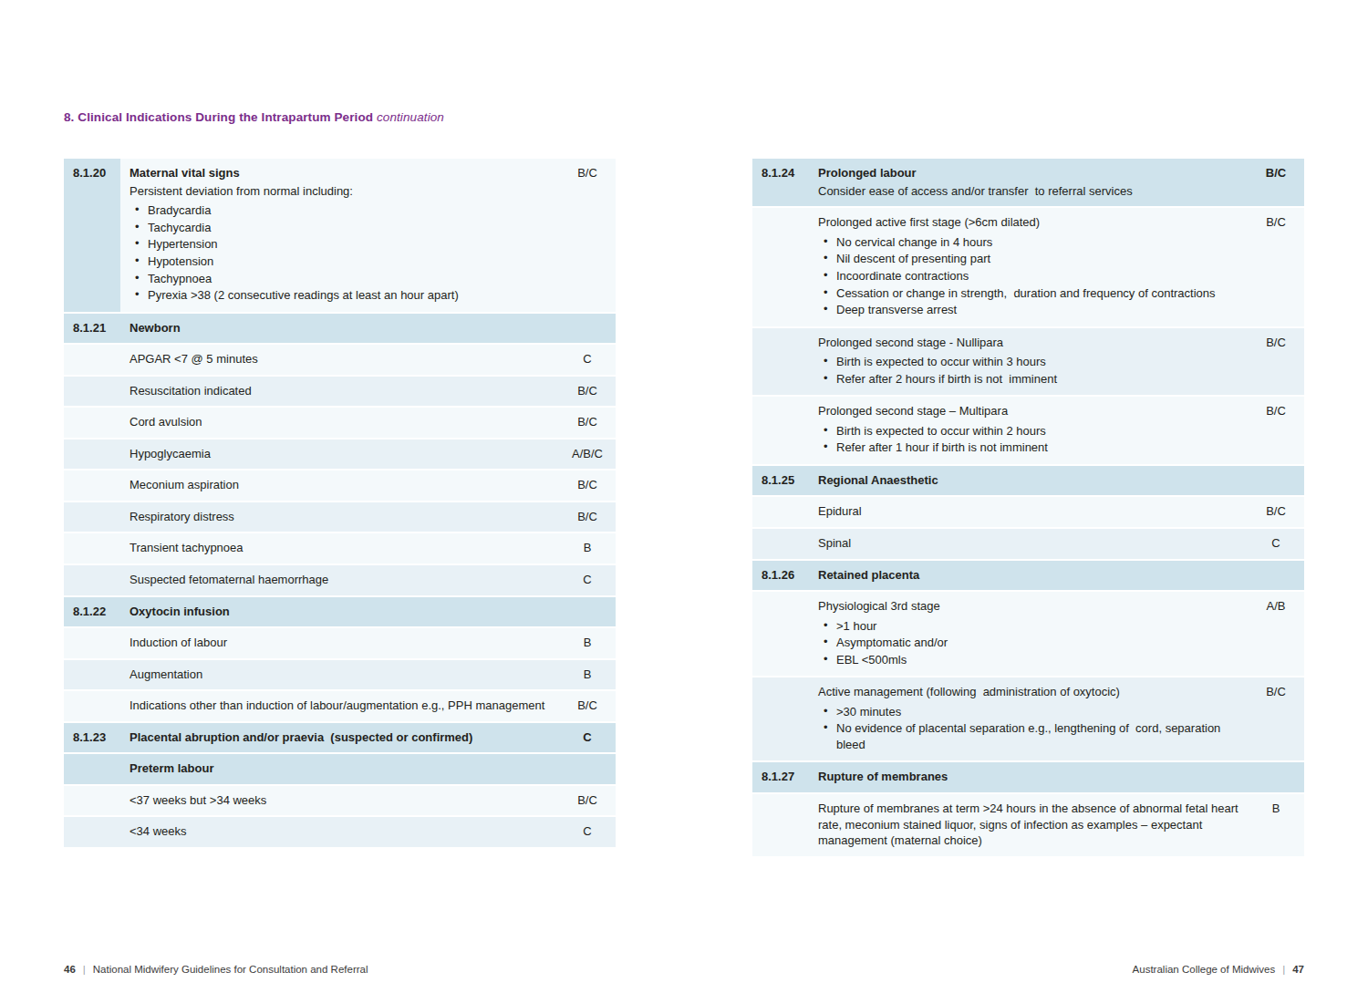8. Clinical Indications During the Intrapartum Period continuation
| 8.1.20 | Maternal vital signs Persistent deviation from normal including: Bradycardia Tachycardia Hypertension Hypotension Tachypnoea Pyrexia >38 (2 consecutive readings at least an hour apart) | B/C |
| 8.1.21 | Newborn | |
| | APGAR <7 @ 5 minutes | C |
| | Resuscitation indicated | B/C |
| | Cord avulsion | B/C |
| | Hypoglycaemia | A/B/C |
| | Meconium aspiration | B/C |
| | Respiratory distress | B/C |
| | Transient tachypnoea | B |
| | Suspected fetomaternal haemorrhage | C |
| 8.1.22 | Oxytocin infusion | |
| | Induction of labour | B |
| | Augmentation | B |
| | Indications other than induction of labour/augmentation e.g., PPH management | B/C |
| 8.1.23 | Placental abruption and/or praevia (suspected or confirmed) | C |
| | Preterm labour | |
| | <37 weeks but >34 weeks | B/C |
| | <34 weeks | C |
| 8.1.24 | Prolonged labour Consider ease of access and/or transfer to referral services | B/C |
| | Prolonged active first stage (>6cm dilated) No cervical change in 4 hours Nil descent of presenting part Incoordinate contractions Cessation or change in strength, duration and frequency of contractions Deep transverse arrest | B/C |
| | Prolonged second stage - Nullipara Birth is expected to occur within 3 hours Refer after 2 hours if birth is not imminent | B/C |
| | Prolonged second stage – Multipara Birth is expected to occur within 2 hours Refer after 1 hour if birth is not imminent | B/C |
| 8.1.25 | Regional Anaesthetic | |
| | Epidural | B/C |
| | Spinal | C |
| 8.1.26 | Retained placenta | |
| | Physiological 3rd stage >1 hour Asymptomatic and/or EBL <500mls | A/B |
| | Active management (following administration of oxytocic) >30 minutes No evidence of placental separation e.g., lengthening of cord, separation bleed | B/C |
| 8.1.27 | Rupture of membranes | |
| | Rupture of membranes at term >24 hours in the absence of abnormal fetal heart rate, meconium stained liquor, signs of infection as examples – expectant management (maternal choice) | B |
46|National Midwifery Guidelines for Consultation and Referral
Australian College of Midwives|47